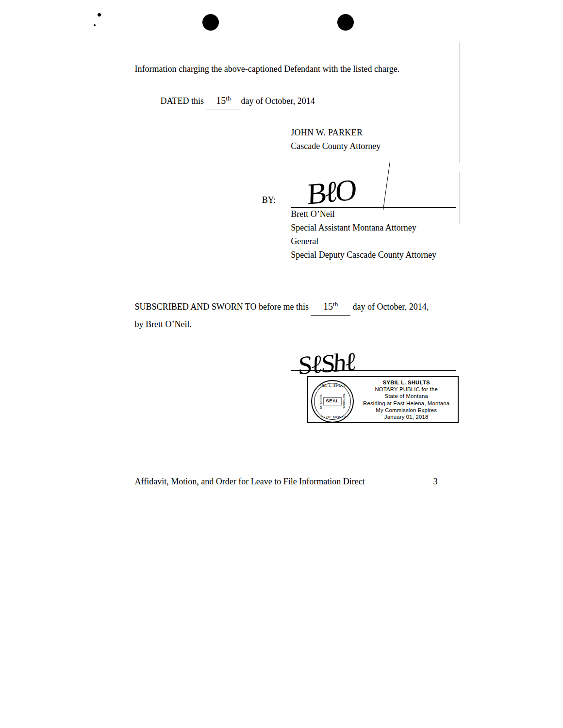Information charging the above-captioned Defendant with the listed charge.
DATED this 15 thday of October, 2014
JOHN W. PARKER
Cascade County Attorney
BY: BℓO
Brett O’Neil
Special Assistant Montana Attorney General
Special Deputy Cascade County Attorney
SUBSCRIBED AND SWORN TO before me this 15 th day of October, 2014, by Brett O’Neil.
SℓShℓ
SYBIL L. SHULTS NOTARIAL NOTARIAL SEAL STATE OF MONTANA
SYBIL L. SHULTS
NOTARY PUBLIC for the
State of Montana
Residing at East Helena, Montana
My Commission Expires
January 01, 2018
Affidavit, Motion, and Order for Leave to File Information Direct 3